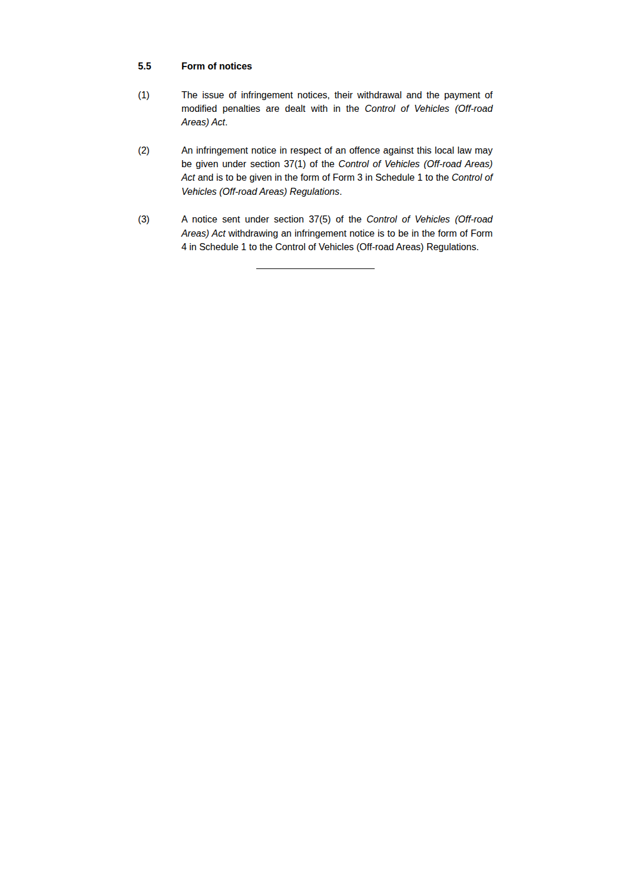5.5 Form of notices
(1) The issue of infringement notices, their withdrawal and the payment of modified penalties are dealt with in the Control of Vehicles (Off-road Areas) Act.
(2) An infringement notice in respect of an offence against this local law may be given under section 37(1) of the Control of Vehicles (Off-road Areas) Act and is to be given in the form of Form 3 in Schedule 1 to the Control of Vehicles (Off-road Areas) Regulations.
(3) A notice sent under section 37(5) of the Control of Vehicles (Off-road Areas) Act withdrawing an infringement notice is to be in the form of Form 4 in Schedule 1 to the Control of Vehicles (Off-road Areas) Regulations.